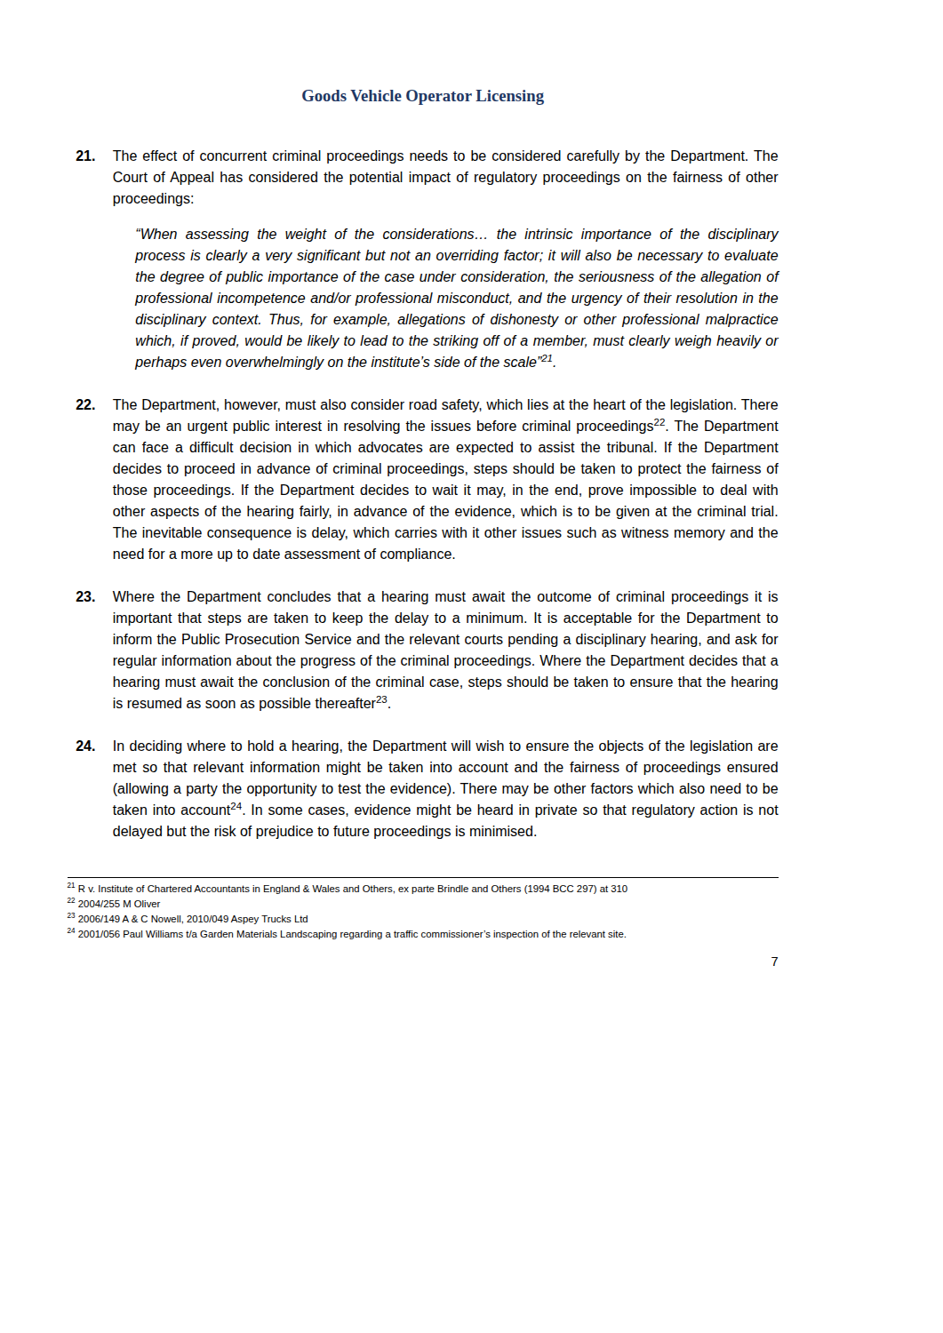Goods Vehicle Operator Licensing
The effect of concurrent criminal proceedings needs to be considered carefully by the Department. The Court of Appeal has considered the potential impact of regulatory proceedings on the fairness of other proceedings:
“When assessing the weight of the considerations… the intrinsic importance of the disciplinary process is clearly a very significant but not an overriding factor; it will also be necessary to evaluate the degree of public importance of the case under consideration, the seriousness of the allegation of professional incompetence and/or professional misconduct, and the urgency of their resolution in the disciplinary context. Thus, for example, allegations of dishonesty or other professional malpractice which, if proved, would be likely to lead to the striking off of a member, must clearly weigh heavily or perhaps even overwhelmingly on the institute’s side of the scale”21.
The Department, however, must also consider road safety, which lies at the heart of the legislation. There may be an urgent public interest in resolving the issues before criminal proceedings22. The Department can face a difficult decision in which advocates are expected to assist the tribunal. If the Department decides to proceed in advance of criminal proceedings, steps should be taken to protect the fairness of those proceedings. If the Department decides to wait it may, in the end, prove impossible to deal with other aspects of the hearing fairly, in advance of the evidence, which is to be given at the criminal trial. The inevitable consequence is delay, which carries with it other issues such as witness memory and the need for a more up to date assessment of compliance.
Where the Department concludes that a hearing must await the outcome of criminal proceedings it is important that steps are taken to keep the delay to a minimum. It is acceptable for the Department to inform the Public Prosecution Service and the relevant courts pending a disciplinary hearing, and ask for regular information about the progress of the criminal proceedings. Where the Department decides that a hearing must await the conclusion of the criminal case, steps should be taken to ensure that the hearing is resumed as soon as possible thereafter23.
In deciding where to hold a hearing, the Department will wish to ensure the objects of the legislation are met so that relevant information might be taken into account and the fairness of proceedings ensured (allowing a party the opportunity to test the evidence). There may be other factors which also need to be taken into account24. In some cases, evidence might be heard in private so that regulatory action is not delayed but the risk of prejudice to future proceedings is minimised.
21 R v. Institute of Chartered Accountants in England & Wales and Others, ex parte Brindle and Others (1994 BCC 297) at 310
22 2004/255 M Oliver
23 2006/149 A & C Nowell, 2010/049 Aspey Trucks Ltd
24 2001/056 Paul Williams t/a Garden Materials Landscaping regarding a traffic commissioner’s inspection of the relevant site.
7